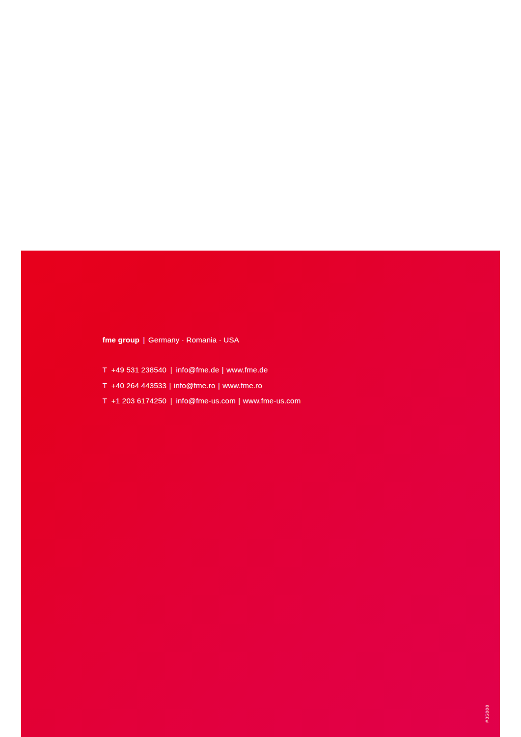fme group|Germany · Romania · USA
T +49 531 238540|info@fme.de|www.fme.de
T +40 264 443533|info@fme.ro|www.fme.ro
T +1 203 6174250|info@fme-us.com|www.fme-us.com
#35888